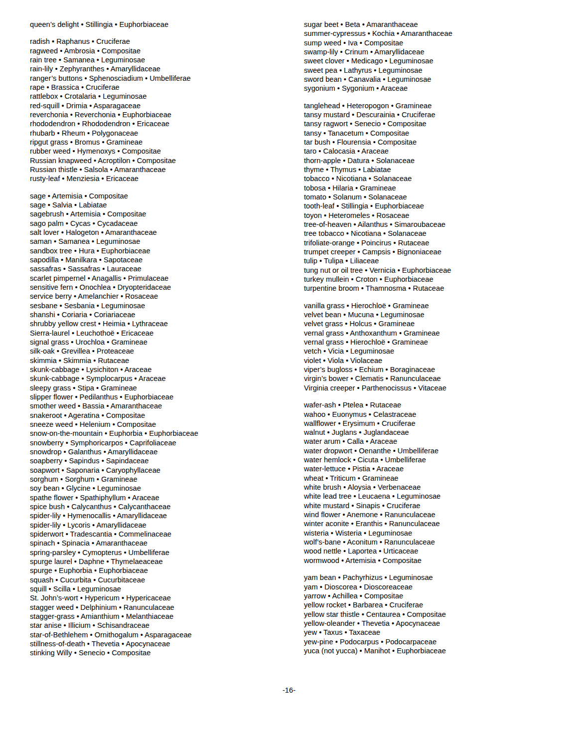queen’s delight • Stillingia • Euphorbiaceae
radish • Raphanus • Cruciferae
ragweed • Ambrosia • Compositae
rain tree • Samanea • Leguminosae
rain-lily • Zephyranthes • Amaryllidaceae
ranger’s buttons • Sphenosciadium • Umbelliferae
rape • Brassica • Cruciferae
rattlebox • Crotalaria • Leguminosae
red-squill • Drimia • Asparagaceae
reverchonia • Reverchonia • Euphorbiaceae
rhododendron • Rhododendron • Ericaceae
rhubarb • Rheum • Polygonaceae
ripgut grass • Bromus • Gramineae
rubber weed • Hymenoxys • Compositae
Russian knapweed • Acroptilon • Compositae
Russian thistle • Salsola • Amaranthaceae
rusty-leaf • Menziesia • Ericaceae
sage • Artemisia • Compositae
sage • Salvia • Labiatae
sagebrush • Artemisia • Compositae
sago palm • Cycas • Cycadaceae
salt lover • Halogeton • Amaranthaceae
saman • Samanea • Leguminosae
sandbox tree • Hura • Euphorbiaceae
sapodilla • Manilkara • Sapotaceae
sassafras • Sassafras • Lauraceae
scarlet pimpernel • Anagallis • Primulaceae
sensitive fern • Onochlea • Dryopteridaceae
service berry • Amelanchier • Rosaceae
sesbane • Sesbania • Leguminosae
shanshi • Coriaria • Coriariaceae
shrubby yellow crest • Heimia • Lythraceae
Sierra-laurel • Leuchothoë • Ericaceae
signal grass • Urochloa • Gramineae
silk-oak • Grevillea • Proteaceae
skimmia • Skimmia • Rutaceae
skunk-cabbage • Lysichiton • Araceae
skunk-cabbage • Symplocarpus • Araceae
sleepy grass • Stipa • Gramineae
slipper flower • Pedilanthus • Euphorbiaceae
smother weed • Bassia • Amaranthaceae
snakeroot • Ageratina • Compositae
sneeze weed • Helenium • Compositae
snow-on-the-mountain • Euphorbia • Euphorbiaceae
snowberry • Symphoricarpos • Caprifoliaceae
snowdrop • Galanthus • Amaryllidaceae
soapberry • Sapindus • Sapindaceae
soapwort • Saponaria • Caryophyllaceae
sorghum • Sorghum • Gramineae
soy bean • Glycine • Leguminosae
spathe flower • Spathiphyllum • Araceae
spice bush • Calycanthus • Calycanthaceae
spider-lily • Hymenocallis • Amaryllidaceae
spider-lily • Lycoris • Amaryllidaceae
spiderwort • Tradescantia • Commelinaceae
spinach • Spinacia • Amaranthaceae
spring-parsley • Cymopterus • Umbelliferae
spurge laurel • Daphne • Thymelaeaceae
spurge • Euphorbia • Euphorbiaceae
squash • Cucurbita • Cucurbitaceae
squill • Scilla • Leguminosae
St. John’s-wort • Hypericum • Hypericaceae
stagger weed • Delphinium • Ranunculaceae
stagger-grass • Amianthium • Melanthiaceae
star anise • Illicium • Schisandraceae
star-of-Bethlehem • Ornithogalum • Asparagaceae
stillness-of-death • Thevetia • Apocynaceae
stinking Willy • Senecio • Compositae
sugar beet • Beta • Amaranthaceae
summer-cypressus • Kochia • Amaranthaceae
sump weed • Iva • Compositae
swamp-lily • Crinum • Amaryllidaceae
sweet clover • Medicago • Leguminosae
sweet pea • Lathyrus • Leguminosae
sword bean • Canavalia • Leguminosae
sygonium • Sygonium • Araceae
tanglehead • Heteropogon • Gramineae
tansy mustard • Descurainia • Cruciferae
tansy ragwort • Senecio • Compositae
tansy • Tanacetum • Compositae
tar bush • Flourensia • Compositae
taro • Calocasia • Araceae
thorn-apple • Datura • Solanaceae
thyme • Thymus • Labiatae
tobacco • Nicotiana • Solanaceae
tobosa • Hilaria • Gramineae
tomato • Solanum • Solanaceae
tooth-leaf • Stillingia • Euphorbiaceae
toyon • Heteromeles • Rosaceae
tree-of-heaven • Ailanthus • Simaroubaceae
tree tobacco • Nicotiana • Solanaceae
trifoliate-orange • Poincirus • Rutaceae
trumpet creeper • Campsis • Bignoniaceae
tulip • Tulipa • Liliaceae
tung nut or oil tree • Vernicia • Euphorbiaceae
turkey mullein • Croton • Euphorbiaceae
turpentine broom • Thamnosma • Rutaceae
vanilla grass • Hierochloë • Gramineae
velvet bean • Mucuna • Leguminosae
velvet grass • Holcus • Gramineae
vernal grass • Anthoxanthum • Gramineae
vernal grass • Hierochloë • Gramineae
vetch • Vicia • Leguminosae
violet • Viola • Violaceae
viper’s bugloss • Echium • Boraginaceae
virgin’s bower • Clematis • Ranunculaceae
Virginia creeper • Parthenocissus • Vitaceae
wafer-ash • Ptelea • Rutaceae
wahoo • Euonymus • Celastraceae
wallflower • Erysimum • Cruciferae
walnut • Juglans • Juglandaceae
water arum • Calla • Araceae
water dropwort • Oenanthe • Umbelliferae
water hemlock • Cicuta • Umbelliferae
water-lettuce • Pistia • Araceae
wheat • Triticum • Gramineae
white brush • Aloysia • Verbenaceae
white lead tree • Leucaena • Leguminosae
white mustard • Sinapis • Cruciferae
wind flower • Anemone • Ranunculaceae
winter aconite • Eranthis • Ranunculaceae
wisteria • Wisteria • Leguminosae
wolf’s-bane • Aconitum • Ranunculaceae
wood nettle • Laportea • Urticaceae
wormwood • Artemisia • Compositae
yam bean • Pachyrhizus • Leguminosae
yam • Dioscorea • Dioscoreaceae
yarrow • Achillea • Compositae
yellow rocket • Barbarea • Cruciferae
yellow star thistle • Centaurea • Compositae
yellow-oleander • Thevetia • Apocynaceae
yew • Taxus • Taxaceae
yew-pine • Podocarpus • Podocarpaceae
yuca (not yucca) • Manihot • Euphorbiaceae
-16-